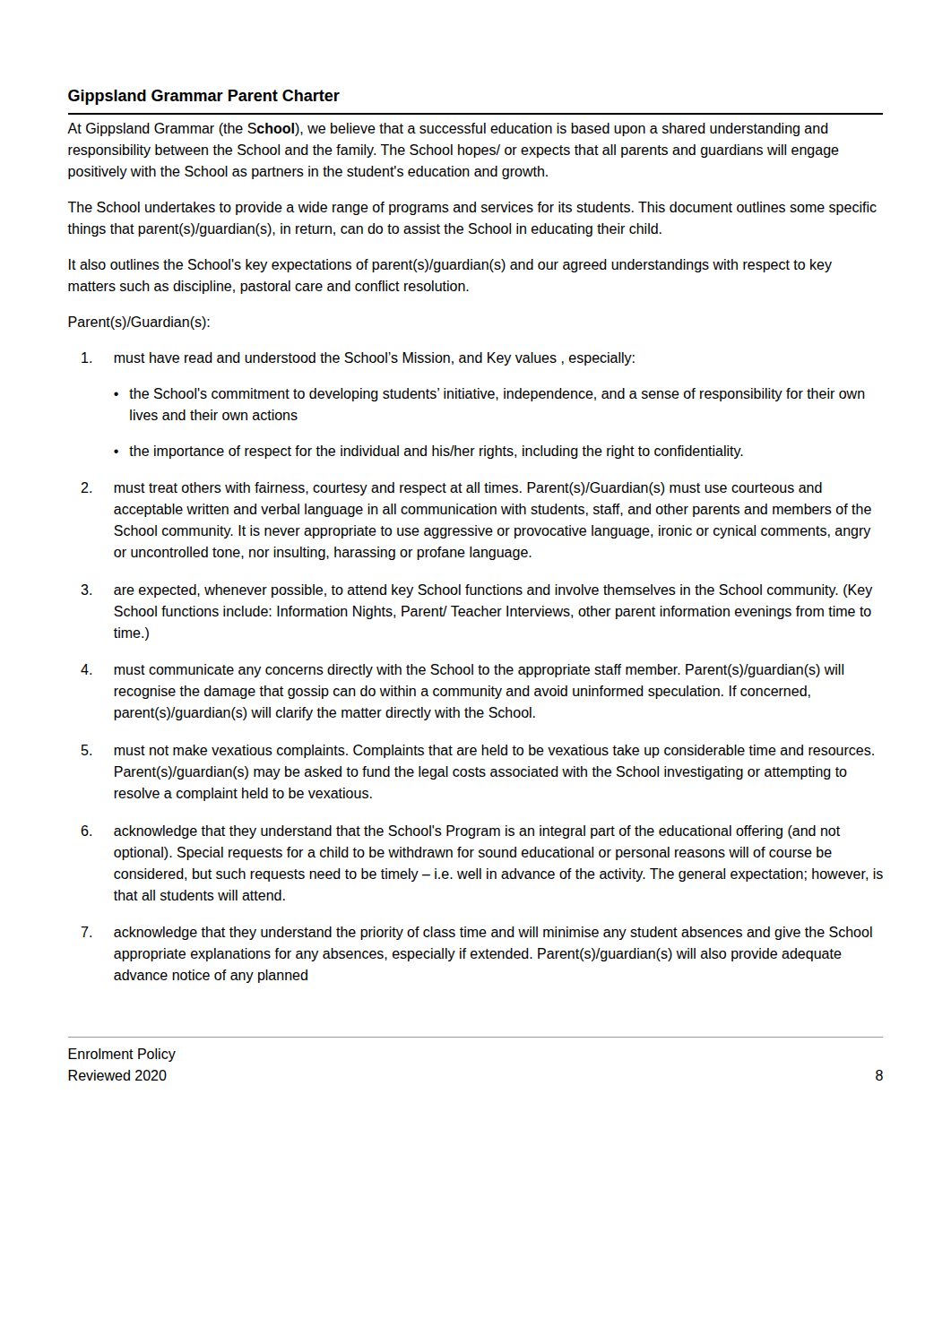Gippsland Grammar Parent Charter
At Gippsland Grammar (the School), we believe that a successful education is based upon a shared understanding and responsibility between the School and the family. The School hopes/ or expects that all parents and guardians will engage positively with the School as partners in the student's education and growth.
The School undertakes to provide a wide range of programs and services for its students. This document outlines some specific things that parent(s)/guardian(s), in return, can do to assist the School in educating their child.
It also outlines the School's key expectations of parent(s)/guardian(s) and our agreed understandings with respect to key matters such as discipline, pastoral care and conflict resolution.
Parent(s)/Guardian(s):
must have read and understood the School’s Mission, and Key values , especially:
the School's commitment to developing students’ initiative, independence, and a sense of responsibility for their own lives and their own actions
the importance of respect for the individual and his/her rights, including the right to confidentiality.
must treat others with fairness, courtesy and respect at all times. Parent(s)/Guardian(s) must use courteous and acceptable written and verbal language in all communication with students, staff, and other parents and members of the School community. It is never appropriate to use aggressive or provocative language, ironic or cynical comments, angry or uncontrolled tone, nor insulting, harassing or profane language.
are expected, whenever possible, to attend key School functions and involve themselves in the School community. (Key School functions include: Information Nights, Parent/ Teacher Interviews, other parent information evenings from time to time.)
must communicate any concerns directly with the School to the appropriate staff member. Parent(s)/guardian(s) will recognise the damage that gossip can do within a community and avoid uninformed speculation. If concerned, parent(s)/guardian(s) will clarify the matter directly with the School.
must not make vexatious complaints. Complaints that are held to be vexatious take up considerable time and resources. Parent(s)/guardian(s) may be asked to fund the legal costs associated with the School investigating or attempting to resolve a complaint held to be vexatious.
acknowledge that they understand that the School's Program is an integral part of the educational offering (and not optional). Special requests for a child to be withdrawn for sound educational or personal reasons will of course be considered, but such requests need to be timely – i.e. well in advance of the activity. The general expectation; however, is that all students will attend.
acknowledge that they understand the priority of class time and will minimise any student absences and give the School appropriate explanations for any absences, especially if extended. Parent(s)/guardian(s) will also provide adequate advance notice of any planned
Enrolment Policy
Reviewed 2020
8